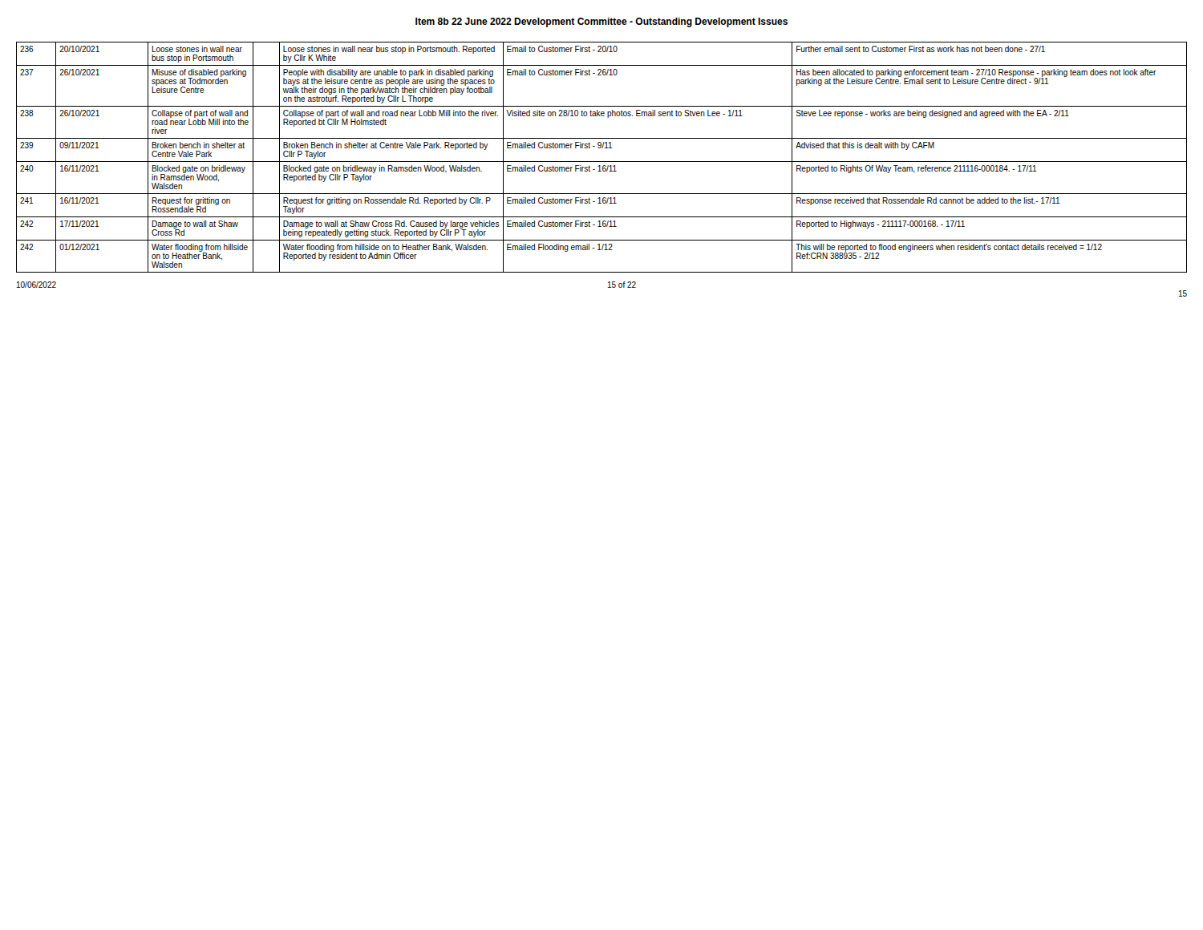Item 8b 22 June 2022 Development Committee - Outstanding Development Issues
| 236 | 20/10/2021 | Loose stones in wall near bus stop in Portsmouth | | Loose stones in wall near bus stop in Portsmouth. Reported by Cllr K White | Email to Customer First - 20/10 | Further email sent to Customer First as work has not been done - 27/1 |
| 237 | 26/10/2021 | Misuse of disabled parking spaces at Todmorden Leisure Centre | | People with disability are unable to park in disabled parking bays at the leisure centre as people are using the spaces to walk their dogs in the park/watch their children play football on the astroturf. Reported by Cllr L Thorpe | Email to Customer First - 26/10 | Has been allocated to parking enforcement team - 27/10 Response - parking team does not look after parking at the Leisure Centre. Email sent to Leisure Centre direct - 9/11 |
| 238 | 26/10/2021 | Collapse of part of wall and road near Lobb Mill into the river | | Collapse of part of wall and road near Lobb Mill into the river. Reported bt Cllr M Holmstedt | Visited site on 28/10 to take photos. Email sent to Stven Lee - 1/11 | Steve Lee reponse - works are being designed and agreed with the EA - 2/11 |
| 239 | 09/11/2021 | Broken bench in shelter at Centre Vale Park | | Broken Bench in shelter at Centre Vale Park. Reported by Cllr P Taylor | Emailed Customer First - 9/11 | Advised that this is dealt with by CAFM |
| 240 | 16/11/2021 | Blocked gate on bridleway in Ramsden Wood, Walsden | | Blocked gate on bridleway in Ramsden Wood, Walsden. Reported by Cllr P Taylor | Emailed Customer First - 16/11 | Reported to Rights Of Way Team, reference 211116-000184. - 17/11 |
| 241 | 16/11/2021 | Request for gritting on Rossendale Rd | | Request for gritting on Rossendale Rd. Reported by Cllr. P Taylor | Emailed Customer First - 16/11 | Response received that Rossendale Rd cannot be added to the list.- 17/11 |
| 242 | 17/11/2021 | Damage to wall at Shaw Cross Rd | | Damage to wall at Shaw Cross Rd. Caused by large vehicles being repeatedly getting stuck. Reported by Cllr P T aylor | Emailed Customer First - 16/11 | Reported to Highways - 211117-000168. - 17/11 |
| 242 | 01/12/2021 | Water flooding from hillside on to Heather Bank, Walsden | | Water flooding from hillside on to Heather Bank, Walsden. Reported by resident to Admin Officer | Emailed Flooding email - 1/12 | This will be reported to flood engineers when resident's contact details received = 1/12 Ref:CRN 388935 - 2/12 |
10/06/2022 15 of 22
15